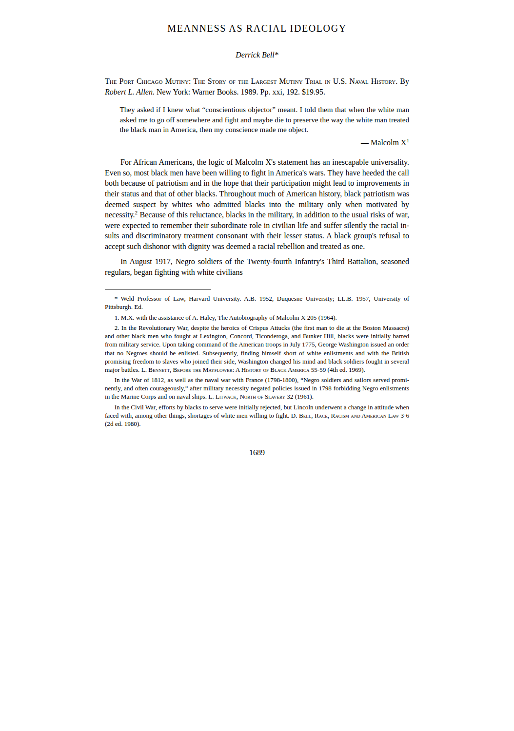MEANNESS AS RACIAL IDEOLOGY
Derrick Bell*
The Port Chicago Mutiny: The Story of the Largest Mutiny Trial in U.S. Naval History. By Robert L. Allen. New York: Warner Books. 1989. Pp. xxi, 192. $19.95.
They asked if I knew what “conscientious objector” meant. I told them that when the white man asked me to go off somewhere and fight and maybe die to preserve the way the white man treated the black man in America, then my conscience made me object.
— Malcolm X1
For African Americans, the logic of Malcolm X's statement has an inescapable universality. Even so, most black men have been willing to fight in America's wars. They have heeded the call both because of patriotism and in the hope that their participation might lead to improvements in their status and that of other blacks. Throughout much of American history, black patriotism was deemed suspect by whites who admitted blacks into the military only when motivated by necessity.2 Because of this reluctance, blacks in the military, in addition to the usual risks of war, were expected to remember their subordinate role in civilian life and suffer silently the racial insults and discriminatory treatment consonant with their lesser status. A black group's refusal to accept such dishonor with dignity was deemed a racial rebellion and treated as one.
In August 1917, Negro soldiers of the Twenty-fourth Infantry's Third Battalion, seasoned regulars, began fighting with white civilians
* Weld Professor of Law, Harvard University. A.B. 1952, Duquesne University; LL.B. 1957, University of Pittsburgh. Ed.
1. M.X. with the assistance of A. Haley, The Autobiography of Malcolm X 205 (1964).
2. In the Revolutionary War, despite the heroics of Crispus Attucks (the first man to die at the Boston Massacre) and other black men who fought at Lexington, Concord, Ticonderoga, and Bunker Hill, blacks were initially barred from military service. Upon taking command of the American troops in July 1775, George Washington issued an order that no Negroes should be enlisted. Subsequently, finding himself short of white enlistments and with the British promising freedom to slaves who joined their side, Washington changed his mind and black soldiers fought in several major battles. L. Bennett, Before the Mayflower: A History of Black America 55-59 (4th ed. 1969).
In the War of 1812, as well as the naval war with France (1798-1800), “Negro soldiers and sailors served prominently, and often courageously,” after military necessity negated policies issued in 1798 forbidding Negro enlistments in the Marine Corps and on naval ships. L. Litwack, North of Slavery 32 (1961).
In the Civil War, efforts by blacks to serve were initially rejected, but Lincoln underwent a change in attitude when faced with, among other things, shortages of white men willing to fight. D. Bell, Race, Racism and American Law 3-6 (2d ed. 1980).
1689